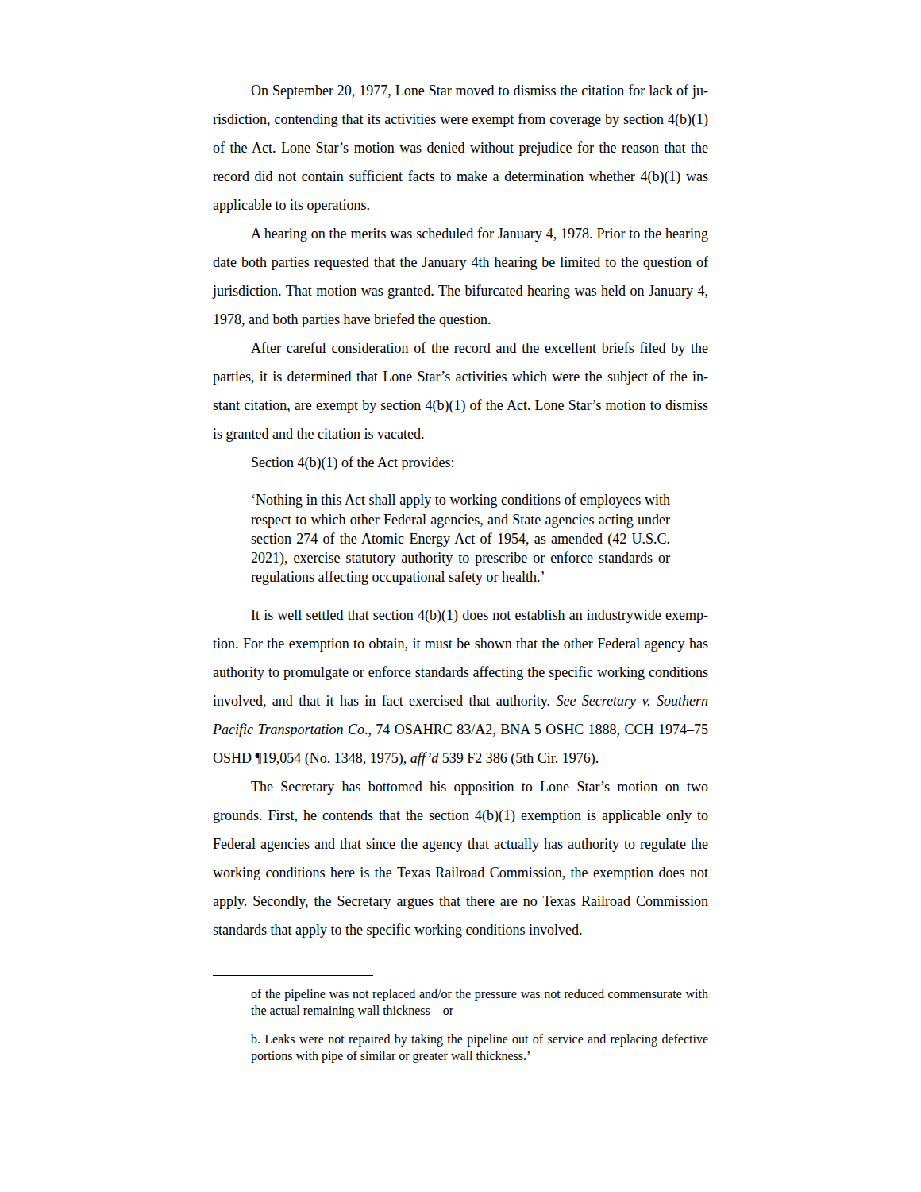On September 20, 1977, Lone Star moved to dismiss the citation for lack of jurisdiction, contending that its activities were exempt from coverage by section 4(b)(1) of the Act. Lone Star’s motion was denied without prejudice for the reason that the record did not contain sufficient facts to make a determination whether 4(b)(1) was applicable to its operations.
A hearing on the merits was scheduled for January 4, 1978. Prior to the hearing date both parties requested that the January 4th hearing be limited to the question of jurisdiction. That motion was granted. The bifurcated hearing was held on January 4, 1978, and both parties have briefed the question.
After careful consideration of the record and the excellent briefs filed by the parties, it is determined that Lone Star’s activities which were the subject of the instant citation, are exempt by section 4(b)(1) of the Act. Lone Star’s motion to dismiss is granted and the citation is vacated.
Section 4(b)(1) of the Act provides:
‘Nothing in this Act shall apply to working conditions of employees with respect to which other Federal agencies, and State agencies acting under section 274 of the Atomic Energy Act of 1954, as amended (42 U.S.C. 2021), exercise statutory authority to prescribe or enforce standards or regulations affecting occupational safety or health.’
It is well settled that section 4(b)(1) does not establish an industrywide exemption. For the exemption to obtain, it must be shown that the other Federal agency has authority to promulgate or enforce standards affecting the specific working conditions involved, and that it has in fact exercised that authority. See Secretary v. Southern Pacific Transportation Co., 74 OSAHRC 83/A2, BNA 5 OSHC 1888, CCH 1974–75 OSHD ¶19,054 (No. 1348, 1975), aff’d 539 F2 386 (5th Cir. 1976).
The Secretary has bottomed his opposition to Lone Star’s motion on two grounds. First, he contends that the section 4(b)(1) exemption is applicable only to Federal agencies and that since the agency that actually has authority to regulate the working conditions here is the Texas Railroad Commission, the exemption does not apply. Secondly, the Secretary argues that there are no Texas Railroad Commission standards that apply to the specific working conditions involved.
of the pipeline was not replaced and/or the pressure was not reduced commensurate with the actual remaining wall thickness—or
b. Leaks were not repaired by taking the pipeline out of service and replacing defective portions with pipe of similar or greater wall thickness.’